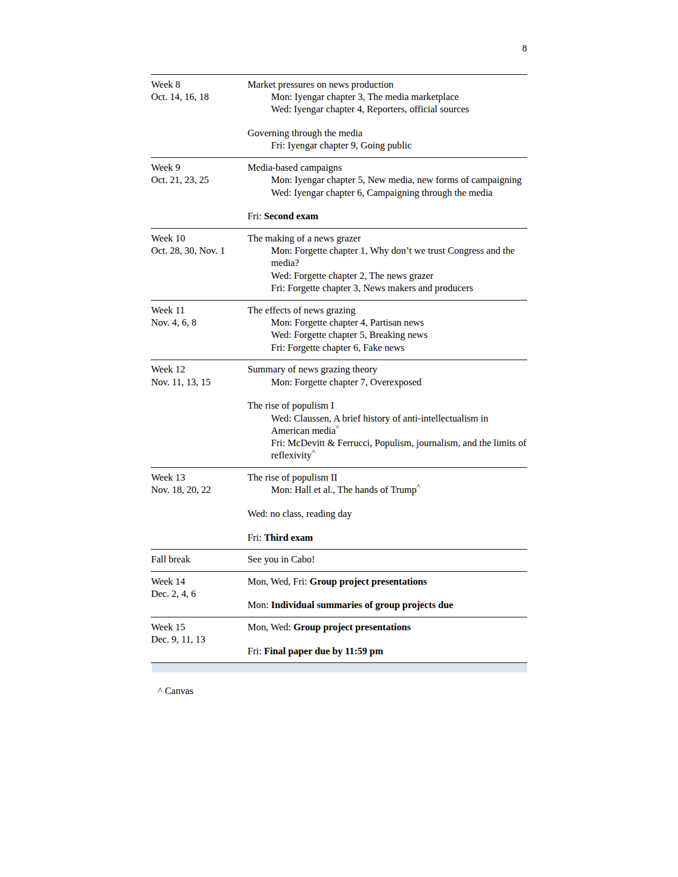8
| Week 8 Oct. 14, 16, 18 | Market pressures on news production Mon: Iyengar chapter 3, The media marketplace Wed: Iyengar chapter 4, Reporters, official sources Governing through the media Fri: Iyengar chapter 9, Going public |
| Week 9 Oct. 21, 23, 25 | Media-based campaigns Mon: Iyengar chapter 5, New media, new forms of campaigning Wed: Iyengar chapter 6, Campaigning through the media Fri: Second exam |
| Week 10 Oct. 28, 30, Nov. 1 | The making of a news grazer Mon: Forgette chapter 1, Why don’t we trust Congress and the media? Wed: Forgette chapter 2, The news grazer Fri: Forgette chapter 3, News makers and producers |
| Week 11 Nov. 4, 6, 8 | The effects of news grazing Mon: Forgette chapter 4, Partisan news Wed: Forgette chapter 5, Breaking news Fri: Forgette chapter 6, Fake news |
| Week 12 Nov. 11, 13, 15 | Summary of news grazing theory Mon: Forgette chapter 7, Overexposed The rise of populism I Wed: Claussen, A brief history of anti-intellectualism in American media ^ Fri: McDevitt & Ferrucci, Populism, journalism, and the limits of reflexivity ^ |
| Week 13 Nov. 18, 20, 22 | The rise of populism II Mon: Hall et al., The hands of Trump ^ Wed: no class, reading day Fri: Third exam |
| Fall break | See you in Cabo! |
| Week 14 Dec. 2, 4, 6 | Mon, Wed, Fri: Group project presentations Mon: Individual summaries of group projects due |
| Week 15 Dec. 9, 11, 13 | Mon, Wed: Group project presentations Fri: Final paper due by 11:59 pm |
^ Canvas